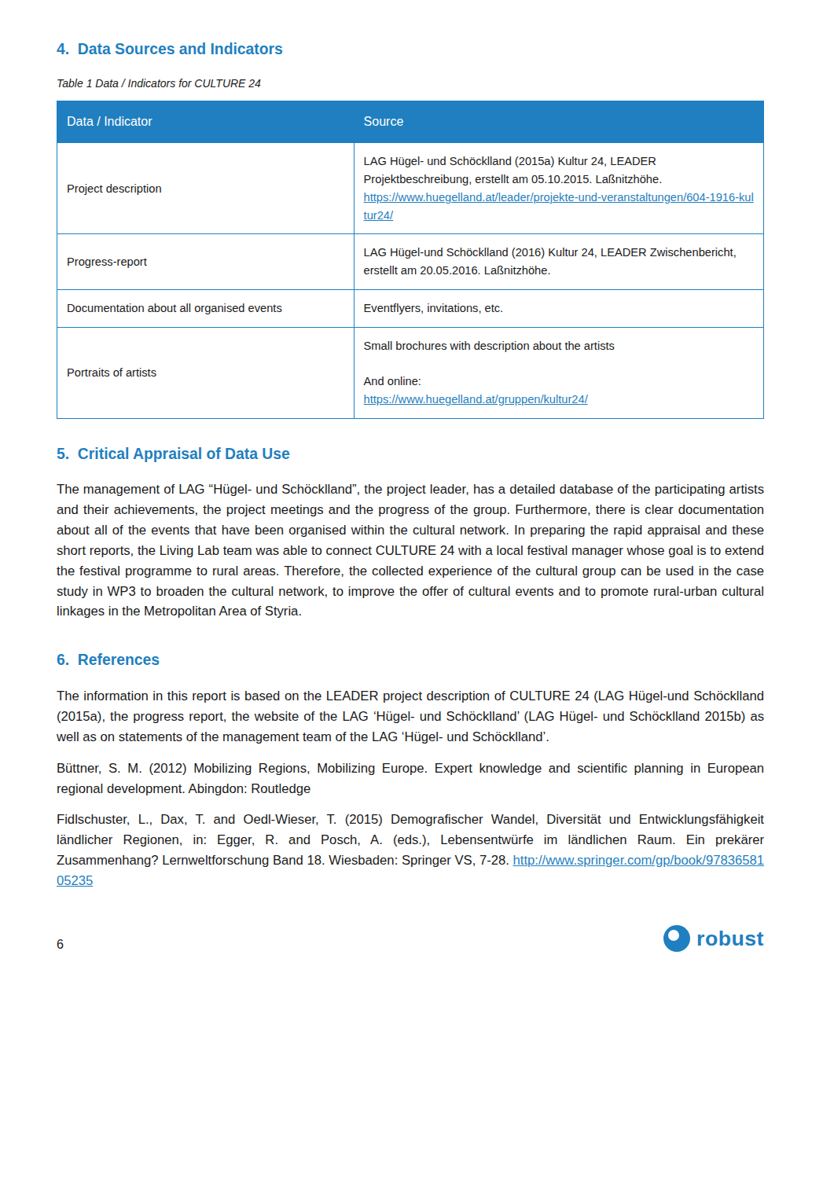4. Data Sources and Indicators
Table 1 Data / Indicators for CULTURE 24
| Data / Indicator | Source |
| --- | --- |
| Project description | LAG Hügel- und Schöcklland (2015a) Kultur 24, LEADER Projektbeschreibung, erstellt am 05.10.2015. Laßnitzhöhe. https://www.huegelland.at/leader/projekte-und-veranstaltungen/604-1916-kultur24/ |
| Progress-report | LAG Hügel-und Schöcklland (2016) Kultur 24, LEADER Zwischenbericht, erstellt am 20.05.2016. Laßnitzhöhe. |
| Documentation about all organised events | Eventflyers, invitations, etc. |
| Portraits of artists | Small brochures with description about the artists And online: https://www.huegelland.at/gruppen/kultur24/ |
5. Critical Appraisal of Data Use
The management of LAG “Hügel- und Schöcklland”, the project leader, has a detailed database of the participating artists and their achievements, the project meetings and the progress of the group. Furthermore, there is clear documentation about all of the events that have been organised within the cultural network. In preparing the rapid appraisal and these short reports, the Living Lab team was able to connect CULTURE 24 with a local festival manager whose goal is to extend the festival programme to rural areas. Therefore, the collected experience of the cultural group can be used in the case study in WP3 to broaden the cultural network, to improve the offer of cultural events and to promote rural-urban cultural linkages in the Metropolitan Area of Styria.
6. References
The information in this report is based on the LEADER project description of CULTURE 24 (LAG Hügel-und Schöcklland (2015a), the progress report, the website of the LAG ‘Hügel- und Schöcklland’ (LAG Hügel- und Schöcklland 2015b) as well as on statements of the management team of the LAG ‘Hügel- und Schöcklland’.
Büttner, S. M. (2012) Mobilizing Regions, Mobilizing Europe. Expert knowledge and scientific planning in European regional development. Abingdon: Routledge
Fidlschuster, L., Dax, T. and Oedl-Wieser, T. (2015) Demografischer Wandel, Diversität und Entwicklungsfähigkeit ländlicher Regionen, in: Egger, R. and Posch, A. (eds.), Lebensentwürfe im ländlichen Raum. Ein prekärer Zusammenhang? Lernweltforschung Band 18. Wiesbaden: Springer VS, 7-28. http://www.springer.com/gp/book/9783658105235
6
robust